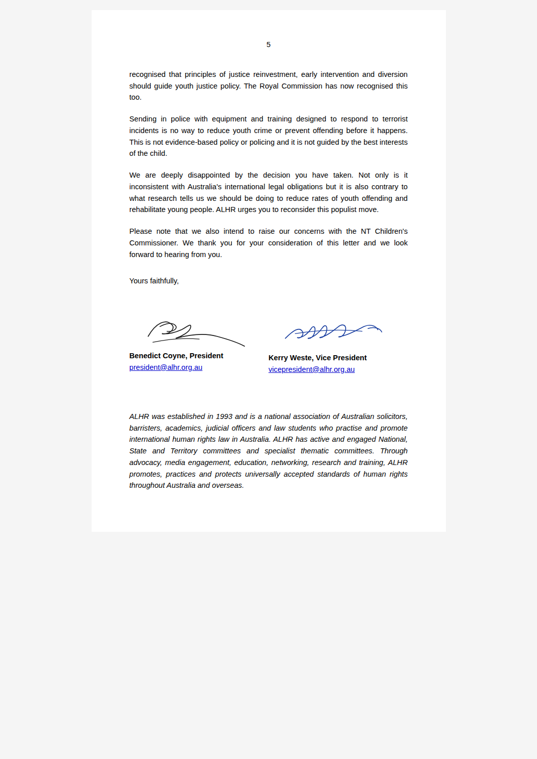5
recognised that principles of justice reinvestment, early intervention and diversion should guide youth justice policy. The Royal Commission has now recognised this too.
Sending in police with equipment and training designed to respond to terrorist incidents is no way to reduce youth crime or prevent offending before it happens. This is not evidence-based policy or policing and it is not guided by the best interests of the child.
We are deeply disappointed by the decision you have taken. Not only is it inconsistent with Australia's international legal obligations but it is also contrary to what research tells us we should be doing to reduce rates of youth offending and rehabilitate young people. ALHR urges you to reconsider this populist move.
Please note that we also intend to raise our concerns with the NT Children's Commissioner. We thank you for your consideration of this letter and we look forward to hearing from you.
Yours faithfully,
Benedict Coyne, President
president@alhr.org.au
Kerry Weste, Vice President
vicepresident@alhr.org.au
ALHR was established in 1993 and is a national association of Australian solicitors, barristers, academics, judicial officers and law students who practise and promote international human rights law in Australia. ALHR has active and engaged National, State and Territory committees and specialist thematic committees. Through advocacy, media engagement, education, networking, research and training, ALHR promotes, practices and protects universally accepted standards of human rights throughout Australia and overseas.